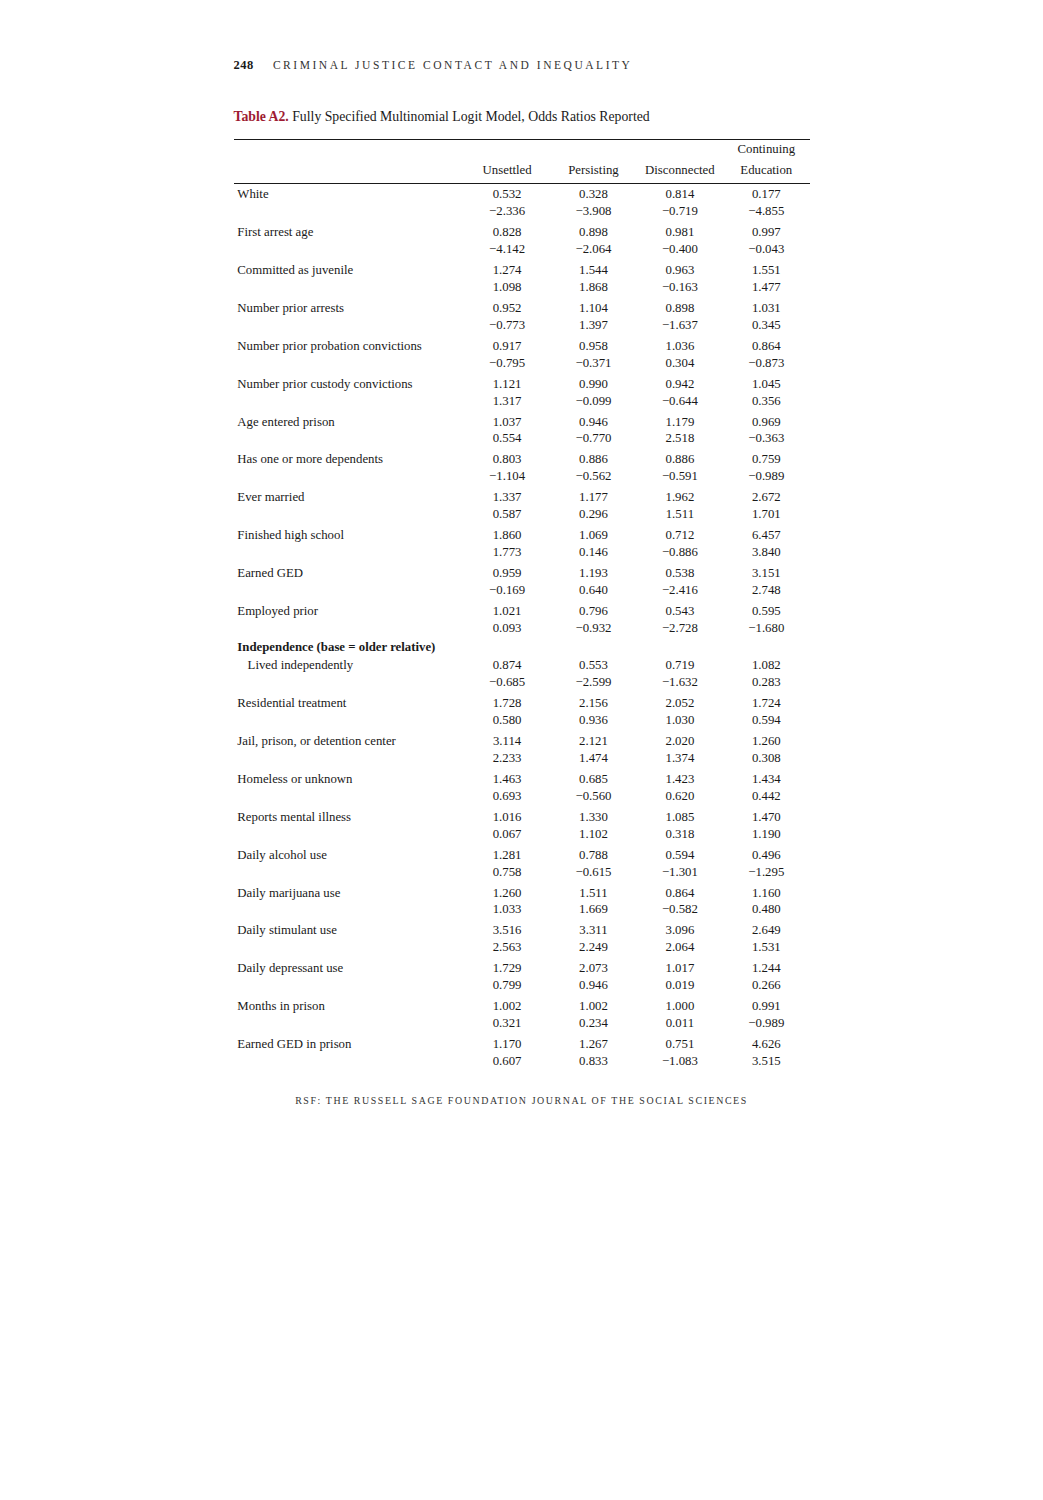248 Criminal Justice Contact and Inequality
Table A2. Fully Specified Multinomial Logit Model, Odds Ratios Reported
| | | | | Continuing |
| --- | --- | --- | --- | --- |
| | Unsettled | Persisting | Disconnected | Education |
| White | 0.532 | 0.328 | 0.814 | 0.177 |
| | −2.336 | −3.908 | −0.719 | −4.855 |
| First arrest age | 0.828 | 0.898 | 0.981 | 0.997 |
| | −4.142 | −2.064 | −0.400 | −0.043 |
| Committed as juvenile | 1.274 | 1.544 | 0.963 | 1.551 |
| | 1.098 | 1.868 | −0.163 | 1.477 |
| Number prior arrests | 0.952 | 1.104 | 0.898 | 1.031 |
| | −0.773 | 1.397 | −1.637 | 0.345 |
| Number prior probation convictions | 0.917 | 0.958 | 1.036 | 0.864 |
| | −0.795 | −0.371 | 0.304 | −0.873 |
| Number prior custody convictions | 1.121 | 0.990 | 0.942 | 1.045 |
| | 1.317 | −0.099 | −0.644 | 0.356 |
| Age entered prison | 1.037 | 0.946 | 1.179 | 0.969 |
| | 0.554 | −0.770 | 2.518 | −0.363 |
| Has one or more dependents | 0.803 | 0.886 | 0.886 | 0.759 |
| | −1.104 | −0.562 | −0.591 | −0.989 |
| Ever married | 1.337 | 1.177 | 1.962 | 2.672 |
| | 0.587 | 0.296 | 1.511 | 1.701 |
| Finished high school | 1.860 | 1.069 | 0.712 | 6.457 |
| | 1.773 | 0.146 | −0.886 | 3.840 |
| Earned GED | 0.959 | 1.193 | 0.538 | 3.151 |
| | −0.169 | 0.640 | −2.416 | 2.748 |
| Employed prior | 1.021 | 0.796 | 0.543 | 0.595 |
| | 0.093 | −0.932 | −2.728 | −1.680 |
| Independence (base = older relative) | | | | |
| Lived independently | 0.874 | 0.553 | 0.719 | 1.082 |
| | −0.685 | −2.599 | −1.632 | 0.283 |
| Residential treatment | 1.728 | 2.156 | 2.052 | 1.724 |
| | 0.580 | 0.936 | 1.030 | 0.594 |
| Jail, prison, or detention center | 3.114 | 2.121 | 2.020 | 1.260 |
| | 2.233 | 1.474 | 1.374 | 0.308 |
| Homeless or unknown | 1.463 | 0.685 | 1.423 | 1.434 |
| | 0.693 | −0.560 | 0.620 | 0.442 |
| Reports mental illness | 1.016 | 1.330 | 1.085 | 1.470 |
| | 0.067 | 1.102 | 0.318 | 1.190 |
| Daily alcohol use | 1.281 | 0.788 | 0.594 | 0.496 |
| | 0.758 | −0.615 | −1.301 | −1.295 |
| Daily marijuana use | 1.260 | 1.511 | 0.864 | 1.160 |
| | 1.033 | 1.669 | −0.582 | 0.480 |
| Daily stimulant use | 3.516 | 3.311 | 3.096 | 2.649 |
| | 2.563 | 2.249 | 2.064 | 1.531 |
| Daily depressant use | 1.729 | 2.073 | 1.017 | 1.244 |
| | 0.799 | 0.946 | 0.019 | 0.266 |
| Months in prison | 1.002 | 1.002 | 1.000 | 0.991 |
| | 0.321 | 0.234 | 0.011 | −0.989 |
| Earned GED in prison | 1.170 | 1.267 | 0.751 | 4.626 |
| | 0.607 | 0.833 | −1.083 | 3.515 |
RSF: The Russell Sage Foundation Journal of the Social Sciences